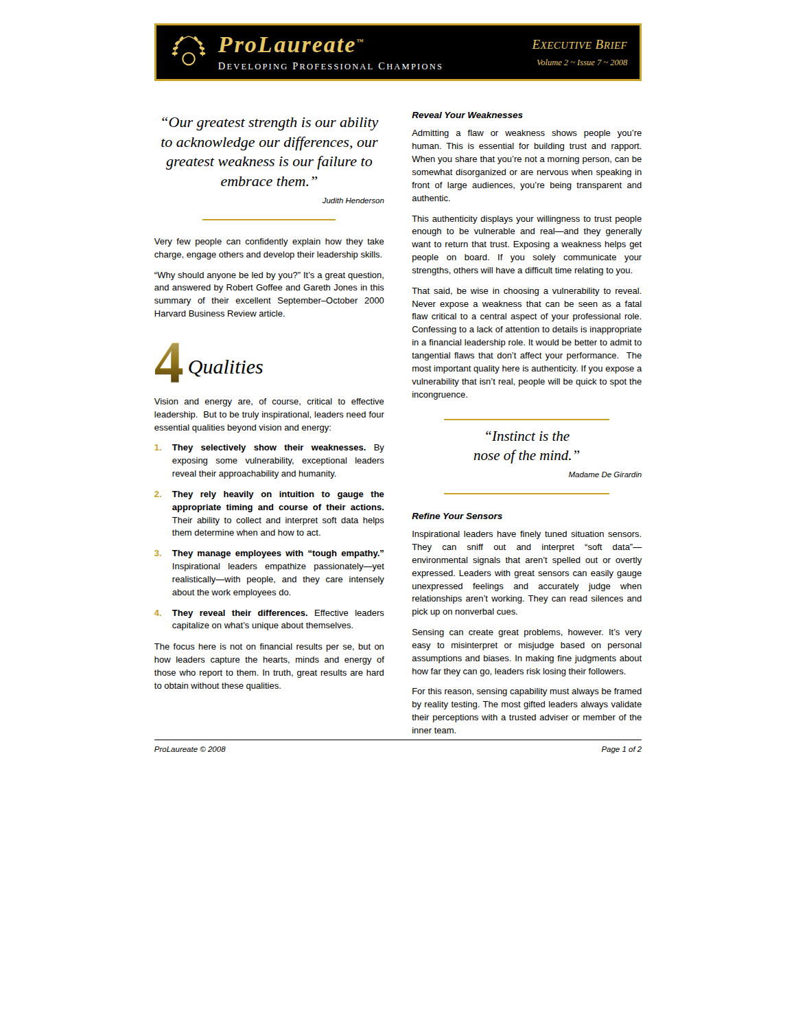Pro Laureate™
DEVELOPING PROFESSIONAL CHAMPIONS
EXECUTIVE BRIEF
Volume 2 ~ Issue 7 ~ 2008
“Our greatest strength is our ability to acknowledge our differences, our greatest weakness is our failure to embrace them.”
Judith Henderson
Very few people can confidently explain how they take charge, engage others and develop their leadership skills.
“Why should anyone be led by you?” It’s a great question, and answered by Robert Goffee and Gareth Jones in this summary of their excellent September–October 2000 Harvard Business Review article.
4 Qualities
Vision and energy are, of course, critical to effective leadership. But to be truly inspirational, leaders need four essential qualities beyond vision and energy:
They selectively show their weaknesses. By exposing some vulnerability, exceptional leaders reveal their approachability and humanity.
They rely heavily on intuition to gauge the appropriate timing and course of their actions. Their ability to collect and interpret soft data helps them determine when and how to act.
They manage employees with “tough empathy.” Inspirational leaders empathize passionately—yet realistically—with people, and they care intensely about the work employees do.
They reveal their differences. Effective leaders capitalize on what’s unique about themselves.
The focus here is not on financial results per se, but on how leaders capture the hearts, minds and energy of those who report to them. In truth, great results are hard to obtain without these qualities.
Reveal Your Weaknesses
Admitting a flaw or weakness shows people you’re human. This is essential for building trust and rapport. When you share that you’re not a morning person, can be somewhat disorganized or are nervous when speaking in front of large audiences, you’re being transparent and authentic.
This authenticity displays your willingness to trust people enough to be vulnerable and real—and they generally want to return that trust. Exposing a weakness helps get people on board. If you solely communicate your strengths, others will have a difficult time relating to you.
That said, be wise in choosing a vulnerability to reveal. Never expose a weakness that can be seen as a fatal flaw critical to a central aspect of your professional role. Confessing to a lack of attention to details is inappropriate in a financial leadership role. It would be better to admit to tangential flaws that don’t affect your performance. The most important quality here is authenticity. If you expose a vulnerability that isn’t real, people will be quick to spot the incongruence.
“Instinct is the
nose of the mind.”
Madame De Girardin
Refine Your Sensors
Inspirational leaders have finely tuned situation sensors. They can sniff out and interpret “soft data”—environmental signals that aren’t spelled out or overtly expressed. Leaders with great sensors can easily gauge unexpressed feelings and accurately judge when relationships aren’t working. They can read silences and pick up on nonverbal cues.
Sensing can create great problems, however. It’s very easy to misinterpret or misjudge based on personal assumptions and biases. In making fine judgments about how far they can go, leaders risk losing their followers.
For this reason, sensing capability must always be framed by reality testing. The most gifted leaders always validate their perceptions with a trusted adviser or member of the inner team.
ProLaureate © 2008 Page 1 of 2